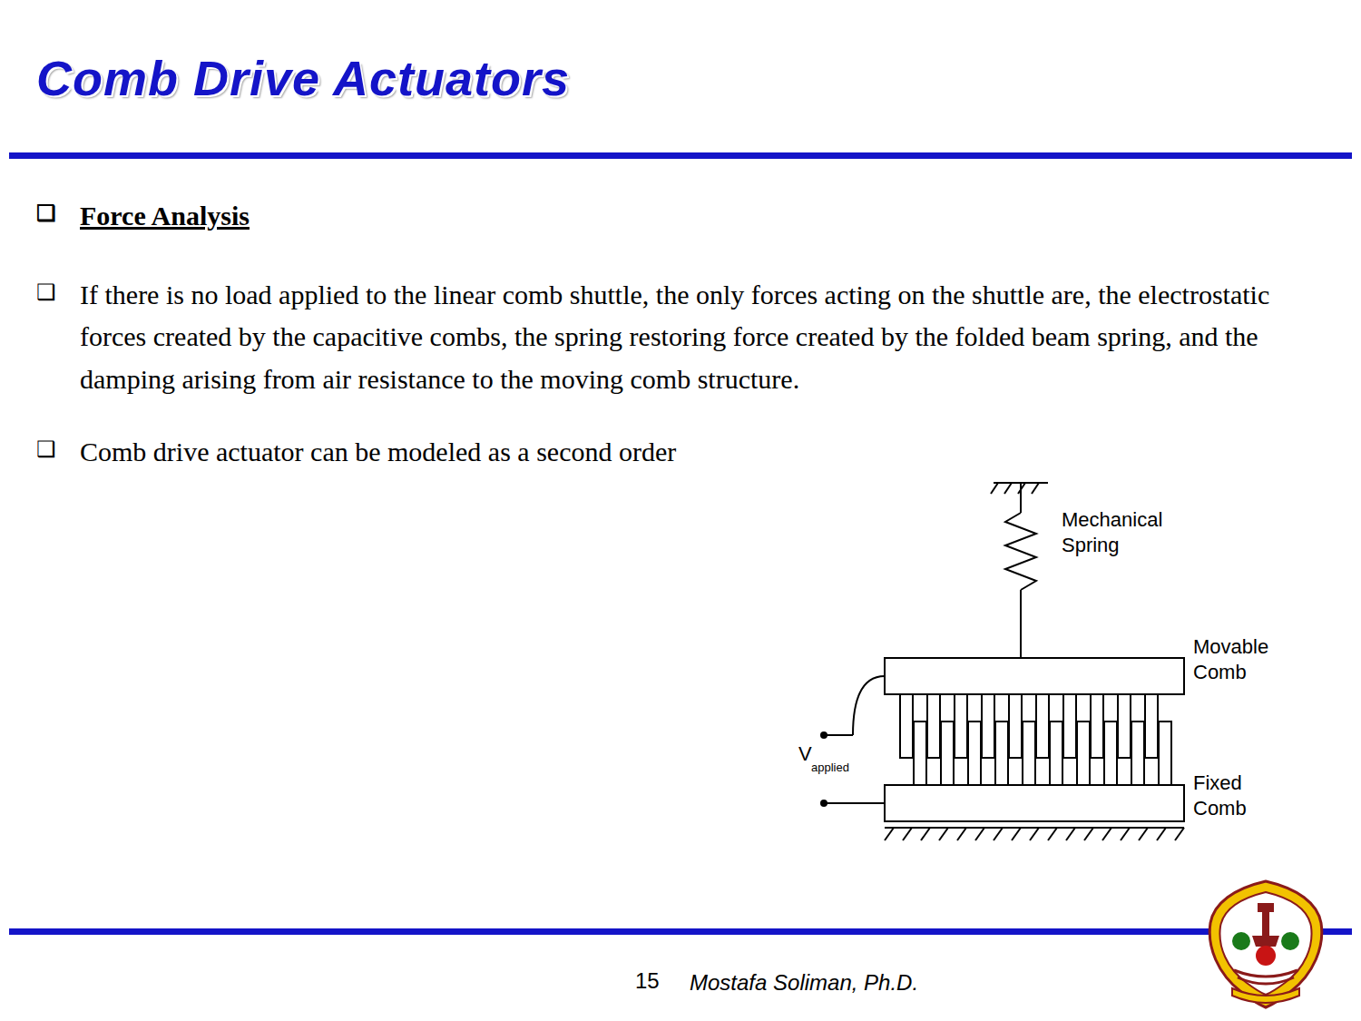Comb Drive Actuators
Force Analysis
If there is no load applied to the linear comb shuttle, the only forces acting on the shuttle are, the electrostatic forces created by the capacitive combs, the spring restoring force created by the folded beam spring, and the damping arising from air resistance to the moving comb structure.
Comb drive actuator can be modeled as a second order
Mechanical Spring Movable Comb Fixed Comb V applied
15
Mostafa Soliman, Ph.D.